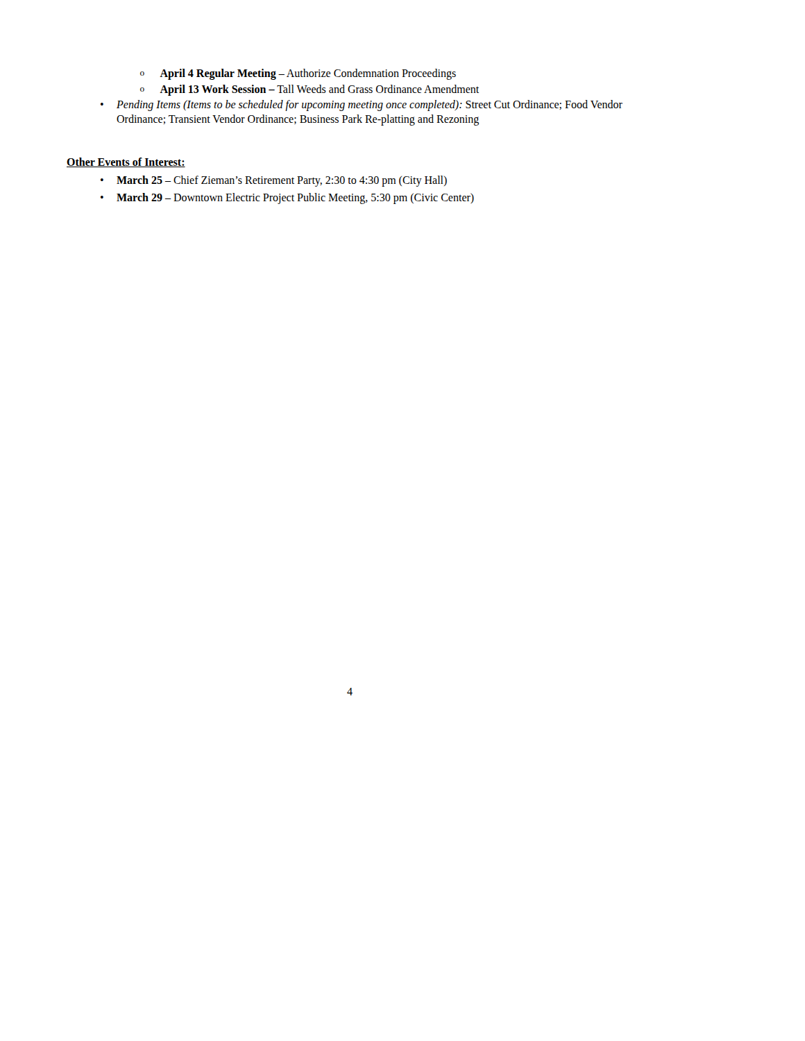April 4 Regular Meeting – Authorize Condemnation Proceedings
April 13 Work Session – Tall Weeds and Grass Ordinance Amendment
Pending Items (Items to be scheduled for upcoming meeting once completed): Street Cut Ordinance; Food Vendor Ordinance; Transient Vendor Ordinance; Business Park Re-platting and Rezoning
Other Events of Interest:
March 25 – Chief Zieman’s Retirement Party, 2:30 to 4:30 pm (City Hall)
March 29 – Downtown Electric Project Public Meeting, 5:30 pm (Civic Center)
4